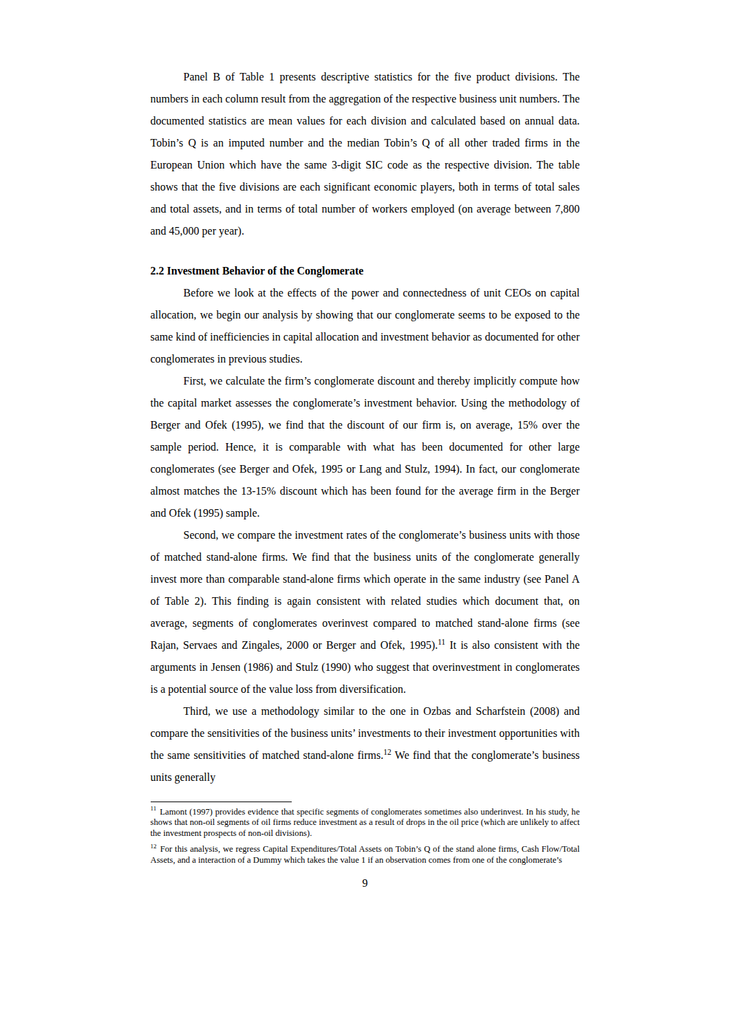Panel B of Table 1 presents descriptive statistics for the five product divisions. The numbers in each column result from the aggregation of the respective business unit numbers. The documented statistics are mean values for each division and calculated based on annual data. Tobin’s Q is an imputed number and the median Tobin’s Q of all other traded firms in the European Union which have the same 3-digit SIC code as the respective division. The table shows that the five divisions are each significant economic players, both in terms of total sales and total assets, and in terms of total number of workers employed (on average between 7,800 and 45,000 per year).
2.2 Investment Behavior of the Conglomerate
Before we look at the effects of the power and connectedness of unit CEOs on capital allocation, we begin our analysis by showing that our conglomerate seems to be exposed to the same kind of inefficiencies in capital allocation and investment behavior as documented for other conglomerates in previous studies.
First, we calculate the firm’s conglomerate discount and thereby implicitly compute how the capital market assesses the conglomerate’s investment behavior. Using the methodology of Berger and Ofek (1995), we find that the discount of our firm is, on average, 15% over the sample period. Hence, it is comparable with what has been documented for other large conglomerates (see Berger and Ofek, 1995 or Lang and Stulz, 1994). In fact, our conglomerate almost matches the 13-15% discount which has been found for the average firm in the Berger and Ofek (1995) sample.
Second, we compare the investment rates of the conglomerate’s business units with those of matched stand-alone firms. We find that the business units of the conglomerate generally invest more than comparable stand-alone firms which operate in the same industry (see Panel A of Table 2). This finding is again consistent with related studies which document that, on average, segments of conglomerates overinvest compared to matched stand-alone firms (see Rajan, Servaes and Zingales, 2000 or Berger and Ofek, 1995).11 It is also consistent with the arguments in Jensen (1986) and Stulz (1990) who suggest that overinvestment in conglomerates is a potential source of the value loss from diversification.
Third, we use a methodology similar to the one in Ozbas and Scharfstein (2008) and compare the sensitivities of the business units’ investments to their investment opportunities with the same sensitivities of matched stand-alone firms.12 We find that the conglomerate’s business units generally
11 Lamont (1997) provides evidence that specific segments of conglomerates sometimes also underinvest. In his study, he shows that non-oil segments of oil firms reduce investment as a result of drops in the oil price (which are unlikely to affect the investment prospects of non-oil divisions).
12 For this analysis, we regress Capital Expenditures/Total Assets on Tobin’s Q of the stand alone firms, Cash Flow/Total Assets, and a interaction of a Dummy which takes the value 1 if an observation comes from one of the conglomerate’s
9